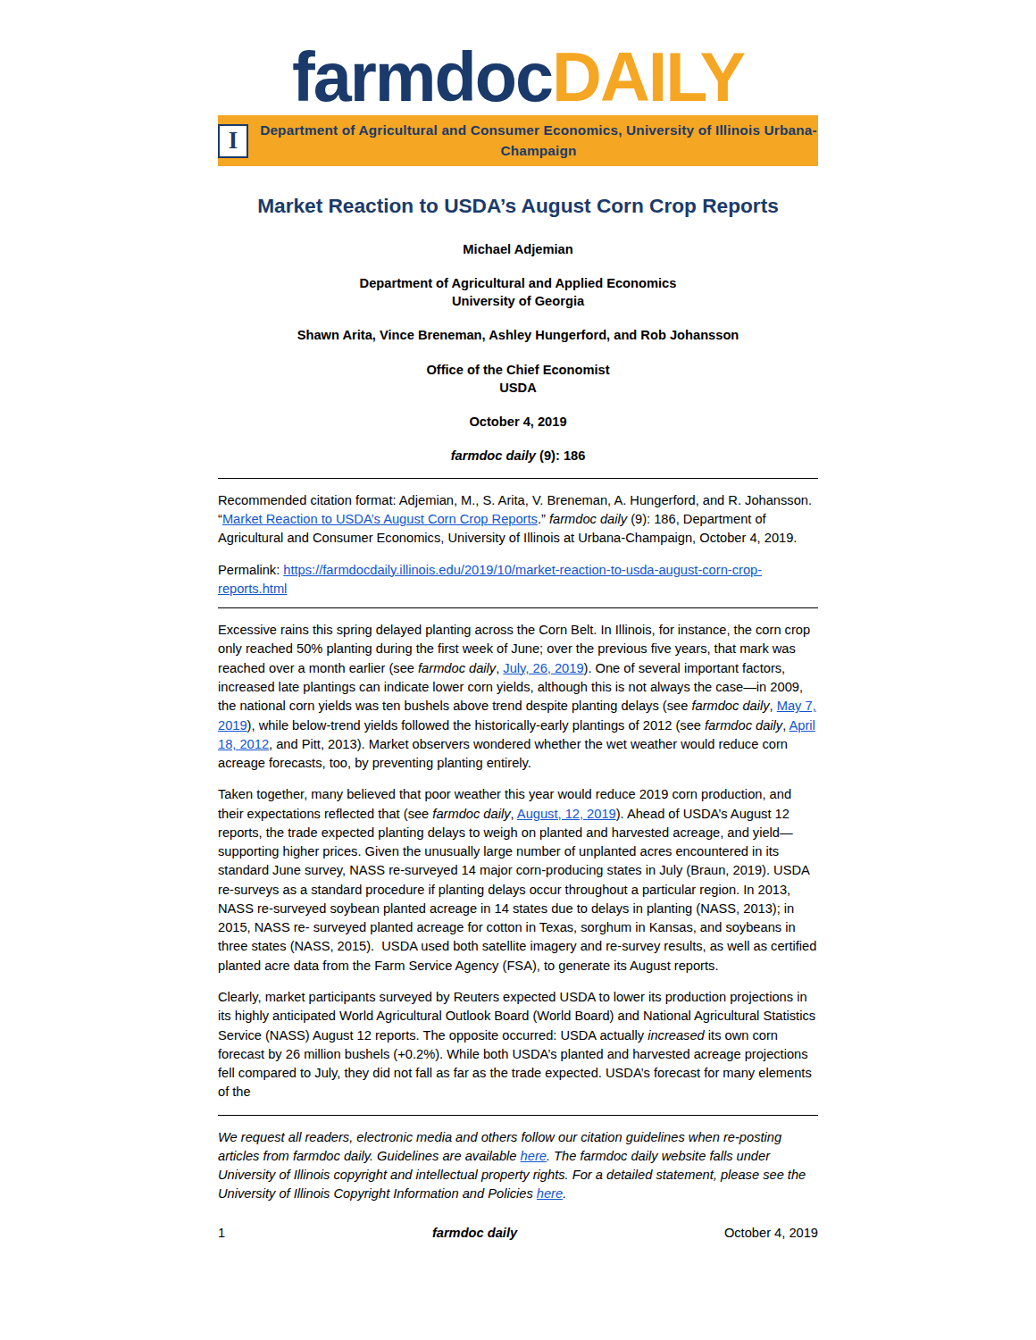farmdoc DAILY
I Department of Agricultural and Consumer Economics, University of Illinois Urbana-Champaign
Market Reaction to USDA’s August Corn Crop Reports
Michael Adjemian
Department of Agricultural and Applied Economics
University of Georgia
Shawn Arita, Vince Breneman, Ashley Hungerford, and Rob Johansson
Office of the Chief Economist
USDA
October 4, 2019
farmdoc daily (9): 186
Recommended citation format: Adjemian, M., S. Arita, V. Breneman, A. Hungerford, and R. Johansson. “Market Reaction to USDA’s August Corn Crop Reports.” farmdoc daily (9): 186, Department of Agricultural and Consumer Economics, University of Illinois at Urbana-Champaign, October 4, 2019.
Permalink: https://farmdocdaily.illinois.edu/2019/10/market-reaction-to-usda-august-corn-crop-reports.html
Excessive rains this spring delayed planting across the Corn Belt. In Illinois, for instance, the corn crop only reached 50% planting during the first week of June; over the previous five years, that mark was reached over a month earlier (see farmdoc daily, July, 26, 2019). One of several important factors, increased late plantings can indicate lower corn yields, although this is not always the case—in 2009, the national corn yields was ten bushels above trend despite planting delays (see farmdoc daily, May 7, 2019), while below-trend yields followed the historically-early plantings of 2012 (see farmdoc daily, April 18, 2012, and Pitt, 2013). Market observers wondered whether the wet weather would reduce corn acreage forecasts, too, by preventing planting entirely.
Taken together, many believed that poor weather this year would reduce 2019 corn production, and their expectations reflected that (see farmdoc daily, August, 12, 2019). Ahead of USDA’s August 12 reports, the trade expected planting delays to weigh on planted and harvested acreage, and yield—supporting higher prices. Given the unusually large number of unplanted acres encountered in its standard June survey, NASS re-surveyed 14 major corn-producing states in July (Braun, 2019). USDA re-surveys as a standard procedure if planting delays occur throughout a particular region. In 2013, NASS re-surveyed soybean planted acreage in 14 states due to delays in planting (NASS, 2013); in 2015, NASS re- surveyed planted acreage for cotton in Texas, sorghum in Kansas, and soybeans in three states (NASS, 2015). USDA used both satellite imagery and re-survey results, as well as certified planted acre data from the Farm Service Agency (FSA), to generate its August reports.
Clearly, market participants surveyed by Reuters expected USDA to lower its production projections in its highly anticipated World Agricultural Outlook Board (World Board) and National Agricultural Statistics Service (NASS) August 12 reports. The opposite occurred: USDA actually increased its own corn forecast by 26 million bushels (+0.2%). While both USDA’s planted and harvested acreage projections fell compared to July, they did not fall as far as the trade expected. USDA’s forecast for many elements of the
We request all readers, electronic media and others follow our citation guidelines when re-posting articles from farmdoc daily. Guidelines are available here. The farmdoc daily website falls under University of Illinois copyright and intellectual property rights. For a detailed statement, please see the University of Illinois Copyright Information and Policies here.
1 farmdoc daily October 4, 2019